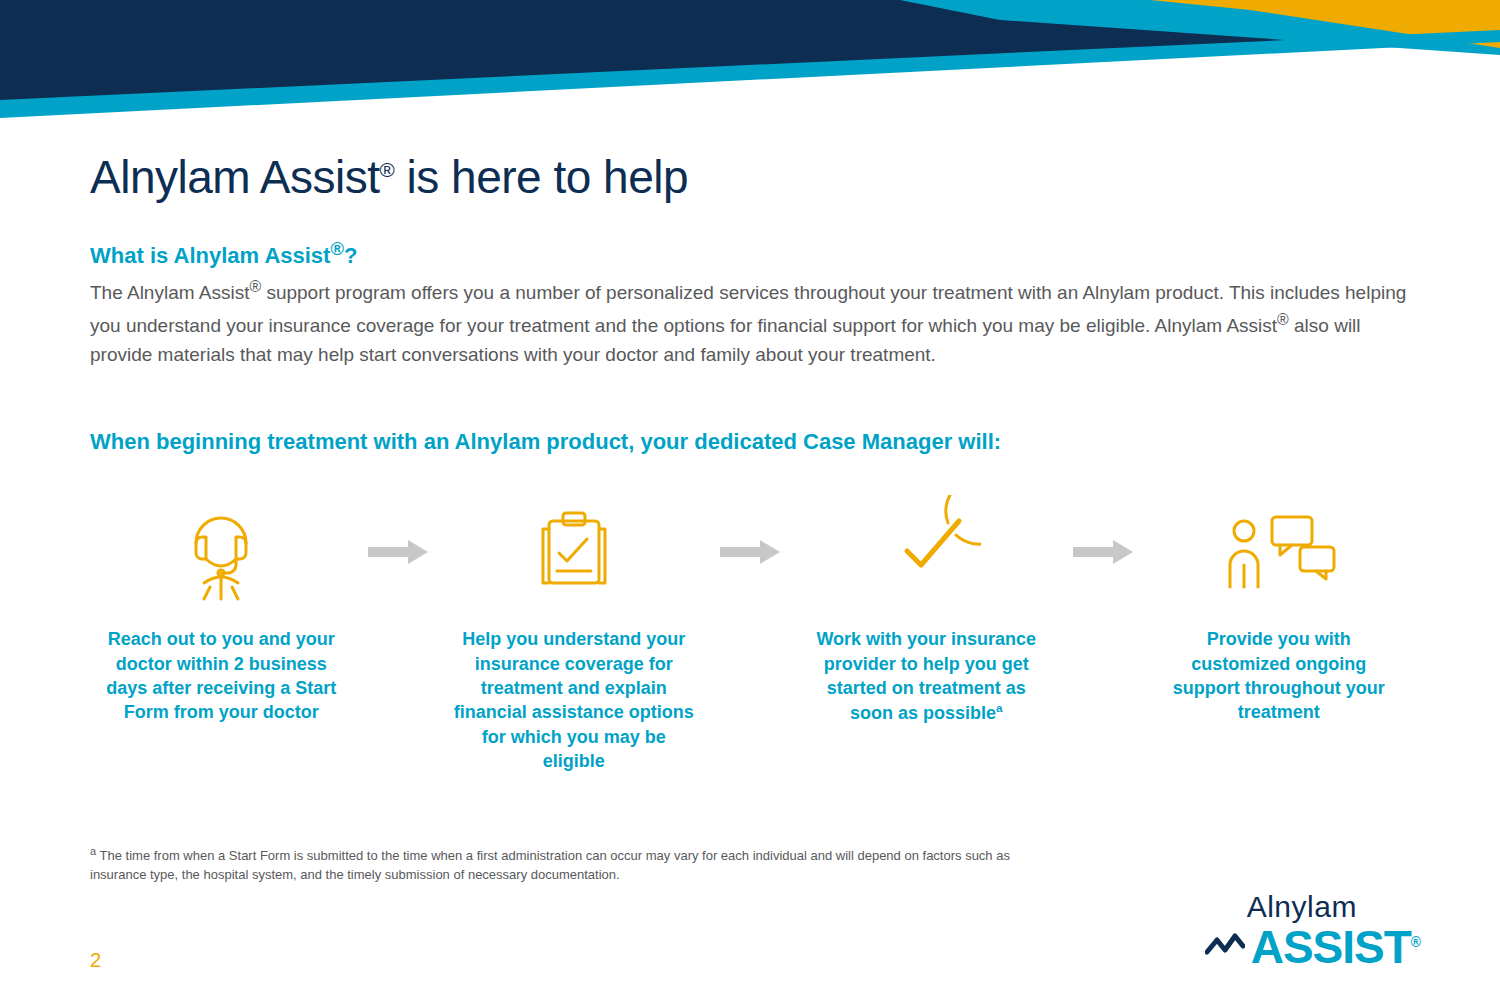Alnylam Assist® is here to help
What is Alnylam Assist®?
The Alnylam Assist® support program offers you a number of personalized services throughout your treatment with an Alnylam product. This includes helping you understand your insurance coverage for your treatment and the options for financial support for which you may be eligible. Alnylam Assist® also will provide materials that may help start conversations with your doctor and family about your treatment.
When beginning treatment with an Alnylam product, your dedicated Case Manager will:
Reach out to you and your doctor within 2 business days after receiving a Start Form from your doctor
Help you understand your insurance coverage for treatment and explain financial assistance options for which you may be eligible
Work with your insurance provider to help you get started on treatment as soon as possiblea
Provide you with customized ongoing support throughout your treatment
a The time from when a Start Form is submitted to the time when a first administration can occur may vary for each individual and will depend on factors such as insurance type, the hospital system, and the timely submission of necessary documentation.
2
Alnylam
ASSIST®